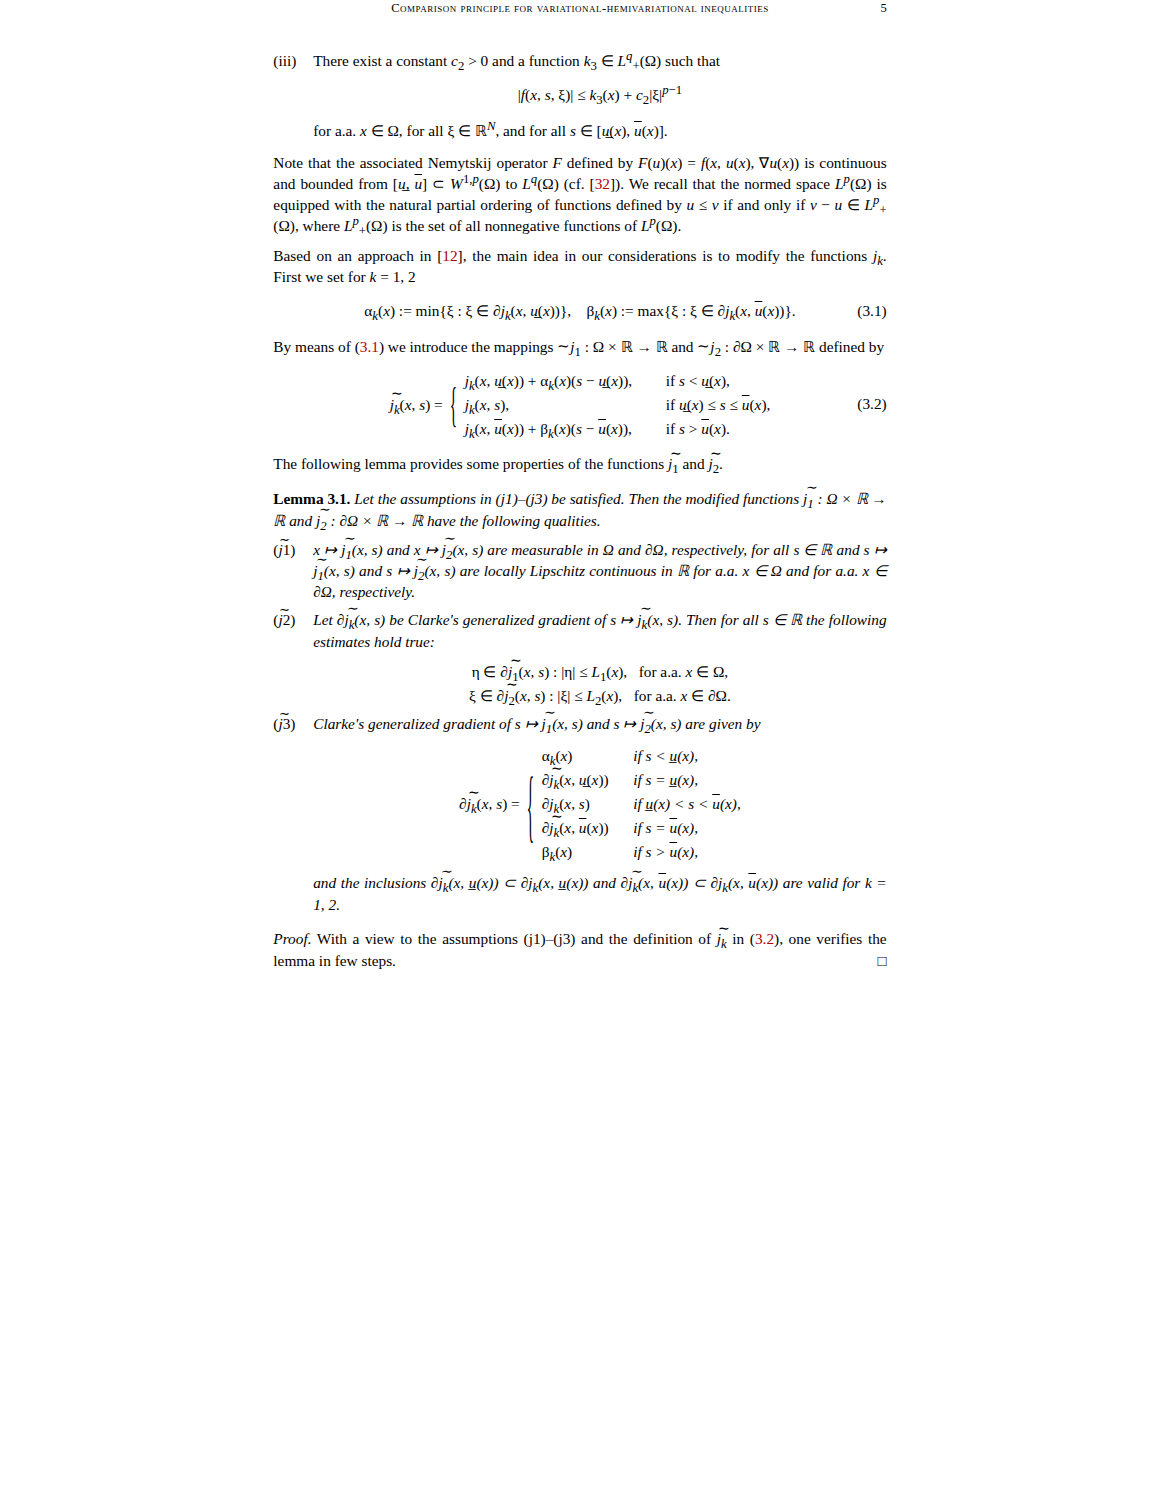Comparison principle for variational-hemivariational inequalities 5
(iii) There exist a constant c2 > 0 and a function k3 ∈ Lq+(Ω) such that
|f(x, s, ξ)| ≤ k3(x) + c2|ξ|p−1
for a.a. x ∈ Ω, for all ξ ∈ ℝN, and for all s ∈ [u̲(x), u(x)].
Note that the associated Nemytskij operator F defined by F(u)(x) = f(x, u(x), ∇u(x)) is continuous and bounded from [u̲, u] ⊂ W1,p(Ω) to Lq(Ω) (cf. [32]). We recall that the normed space Lp(Ω) is equipped with the natural partial ordering of functions defined by u ≤ v if and only if v − u ∈ Lp+(Ω), where Lp+(Ω) is the set of all nonnegative functions of Lp(Ω).
Based on an approach in [12], the main idea in our considerations is to modify the functions jk. First we set for k = 1, 2
αk(x) := min{ξ : ξ ∈ ∂jk(x, u̲(x))}, βk(x) := max{ξ : ξ ∈ ∂jk(x, u(x))}. (3.1)
By means of (3.1) we introduce the mappings ∼j1 : Ω × ℝ → ℝ and ∼j2 : ∂Ω × ℝ → ℝ defined by
∼jk(x, s) = { jk(x, u̲(x)) + αk(x)(s − u̲(x)), if s < u̲(x), jk(x, s), if u̲(x) ≤ s ≤ u(x), jk(x, u(x)) + βk(x)(s − u(x)), if s > u(x). (3.2)
The following lemma provides some properties of the functions ∼j1 and ∼j2.
Lemma 3.1. Let the assumptions in (j1)–(j3) be satisfied. Then the modified functions ∼j1 : Ω × ℝ → ℝ and ∼j2 : ∂Ω × ℝ → ℝ have the following qualities.
(∼j1) x ↦ ∼j1(x, s) and x ↦ ∼j2(x, s) are measurable in Ω and ∂Ω, respectively, for all s ∈ ℝ and s ↦ ∼j1(x, s) and s ↦ ∼j2(x, s) are locally Lipschitz continuous in ℝ for a.a. x ∈ Ω and for a.a. x ∈ ∂Ω, respectively.
(∼j2) Let ∂∼jk(x, s) be Clarke's generalized gradient of s ↦ ∼jk(x, s). Then for all s ∈ ℝ the following estimates hold true:
η ∈ ∂∼j1(x, s) : |η| ≤ L1(x), for a.a. x ∈ Ω,
ξ ∈ ∂∼j2(x, s) : |ξ| ≤ L2(x), for a.a. x ∈ ∂Ω.
(∼j3) Clarke's generalized gradient of s ↦ ∼j1(x, s) and s ↦ ∼j2(x, s) are given by
∂∼jk(x, s) = { αk(x) if s < u̲(x), ∂∼jk(x, u̲(x)) if s = u̲(x), ∂jk(x, s) if u̲(x) < s < u(x), ∂∼jk(x, u(x)) if s = u(x), βk(x) if s > u(x),
and the inclusions ∂∼jk(x, u̲(x)) ⊂ ∂jk(x, u̲(x)) and ∂∼jk(x, u(x)) ⊂ ∂jk(x, u(x)) are valid for k = 1, 2.
Proof. With a view to the assumptions (j1)–(j3) and the definition of ∼jk in (3.2), one verifies the lemma in few steps. □